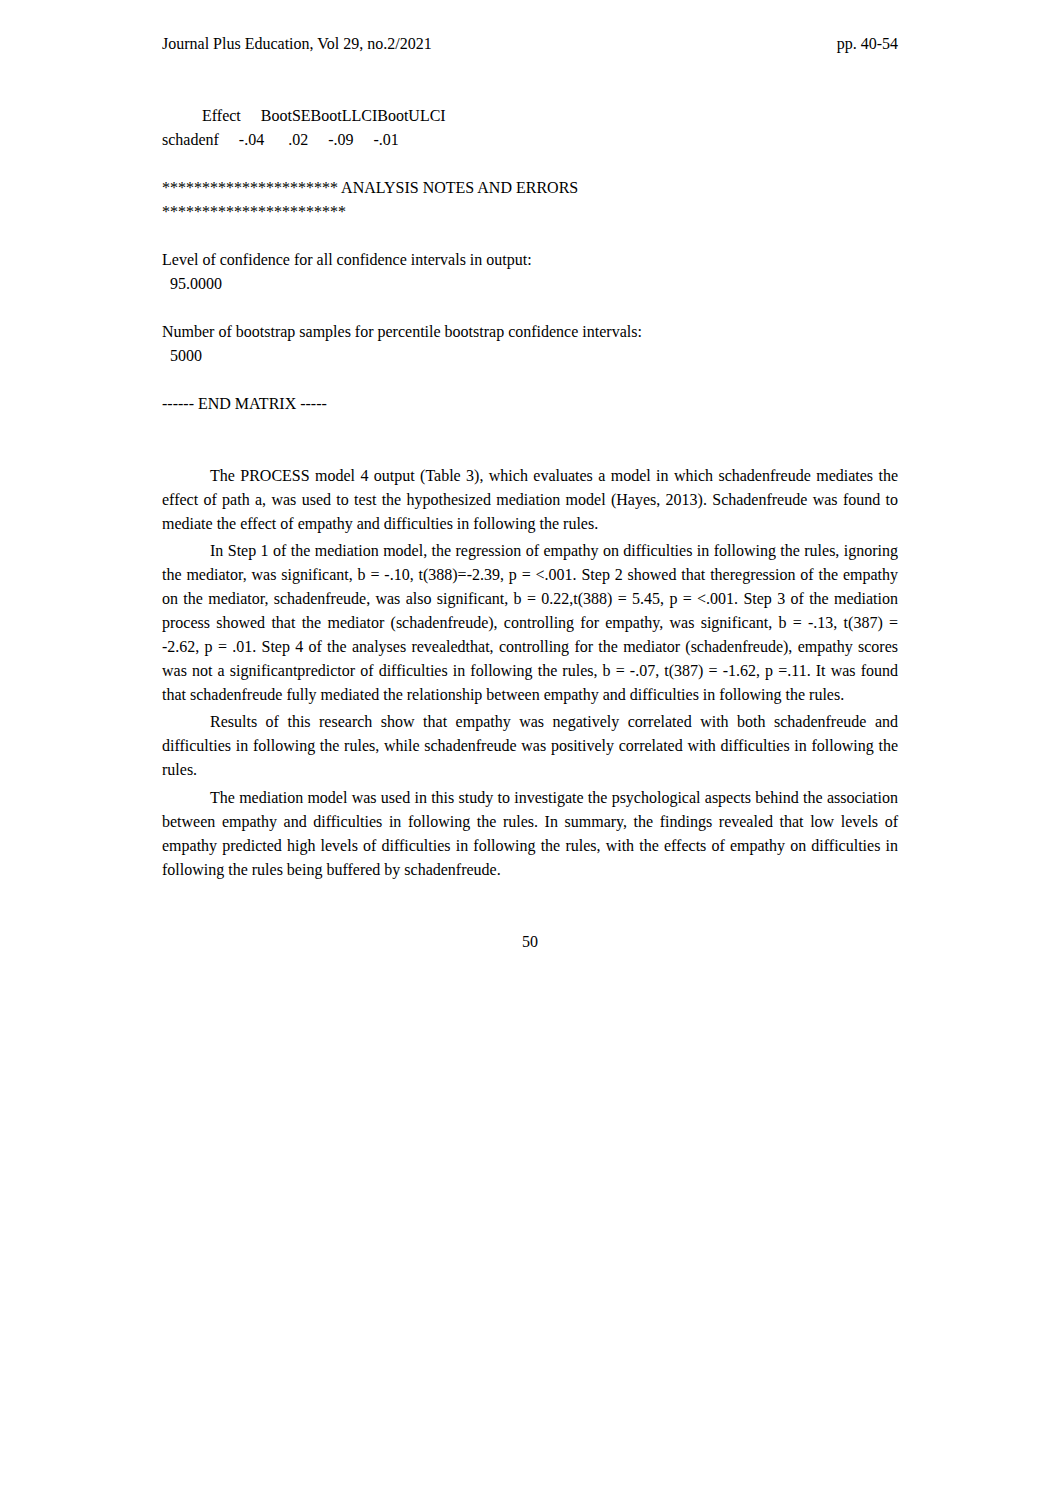Journal Plus Education, Vol 29, no.2/2021
pp. 40-54
          Effect     BootSEBootLLCIBootULCI
schadenf     -.04      .02     -.09     -.01
********************** ANALYSIS NOTES AND ERRORS
***********************
Level of confidence for all confidence intervals in output:
  95.0000
Number of bootstrap samples for percentile bootstrap confidence intervals:
  5000
------ END MATRIX -----
The PROCESS model 4 output (Table 3), which evaluates a model in which schadenfreude mediates the effect of path a, was used to test the hypothesized mediation model (Hayes, 2013). Schadenfreude was found to mediate the effect of empathy and difficulties in following the rules.
In Step 1 of the mediation model, the regression of empathy on difficulties in following the rules, ignoring the mediator, was significant, b = -.10, t(388)=-2.39, p = <.001. Step 2 showed that theregression of the empathy on the mediator, schadenfreude, was also significant, b = 0.22,t(388) = 5.45, p = <.001. Step 3 of the mediation process showed that the mediator (schadenfreude), controlling for empathy, was significant, b = -.13, t(387) = -2.62, p = .01. Step 4 of the analyses revealedthat, controlling for the mediator (schadenfreude), empathy scores was not a significantpredictor of difficulties in following the rules, b = -.07, t(387) = -1.62, p =.11. It was found that schadenfreude fully mediated the relationship between empathy and difficulties in following the rules.
Results of this research show that empathy was negatively correlated with both schadenfreude and difficulties in following the rules, while schadenfreude was positively correlated with difficulties in following the rules.
The mediation model was used in this study to investigate the psychological aspects behind the association between empathy and difficulties in following the rules. In summary, the findings revealed that low levels of empathy predicted high levels of difficulties in following the rules, with the effects of empathy on difficulties in following the rules being buffered by schadenfreude.
50